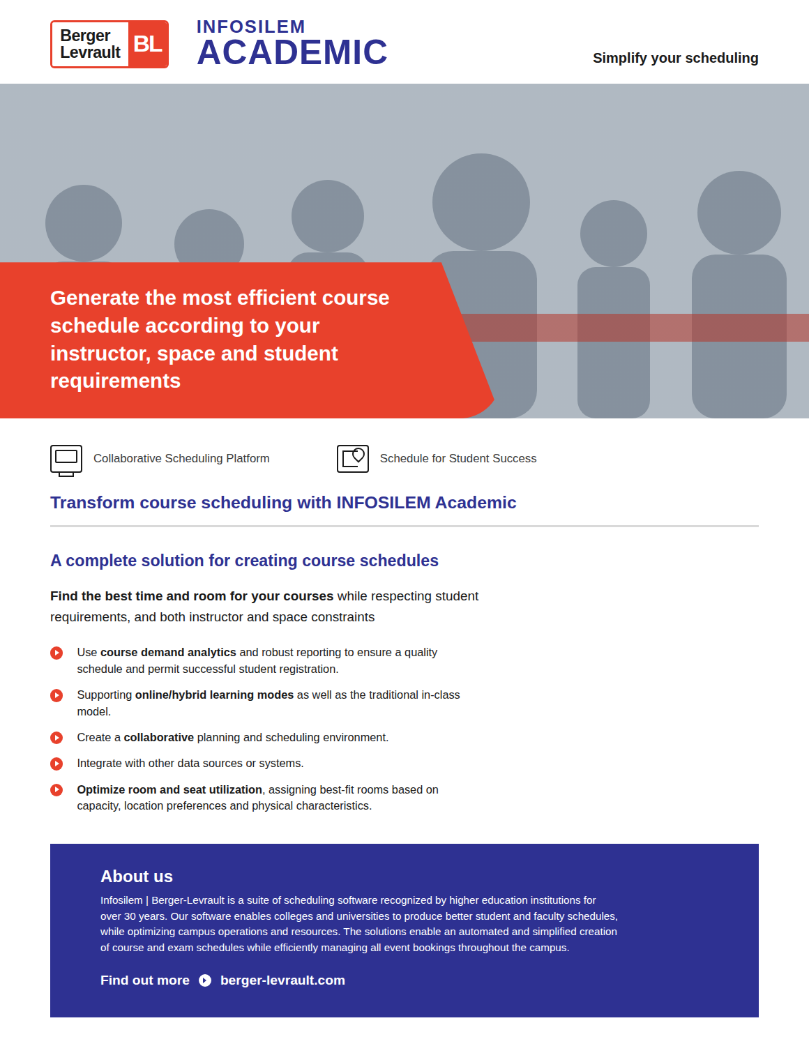Berger
Levrault BL
INFOSILEM
ACADEMIC
Simplify your scheduling
Generate the most efficient course schedule according to your instructor, space and student requirements
Collaborative Scheduling Platform
Schedule for Student Success
Transform course scheduling with INFOSILEM Academic
A complete solution for creating course schedules
Find the best time and room for your courses while respecting student requirements, and both instructor and space constraints
Use course demand analytics and robust reporting to ensure a quality schedule and permit successful student registration.
Supporting online/hybrid learning modes as well as the traditional in-class model.
Create a collaborative planning and scheduling environment.
Integrate with other data sources or systems.
Optimize room and seat utilization, assigning best-fit rooms based on capacity, location preferences and physical characteristics.
About us
Infosilem | Berger-Levrault is a suite of scheduling software recognized by higher education institutions for over 30 years. Our software enables colleges and universities to produce better student and faculty schedules, while optimizing campus operations and resources. The solutions enable an automated and simplified creation of course and exam schedules while efficiently managing all event bookings throughout the campus.
Find out more berger-levrault.com